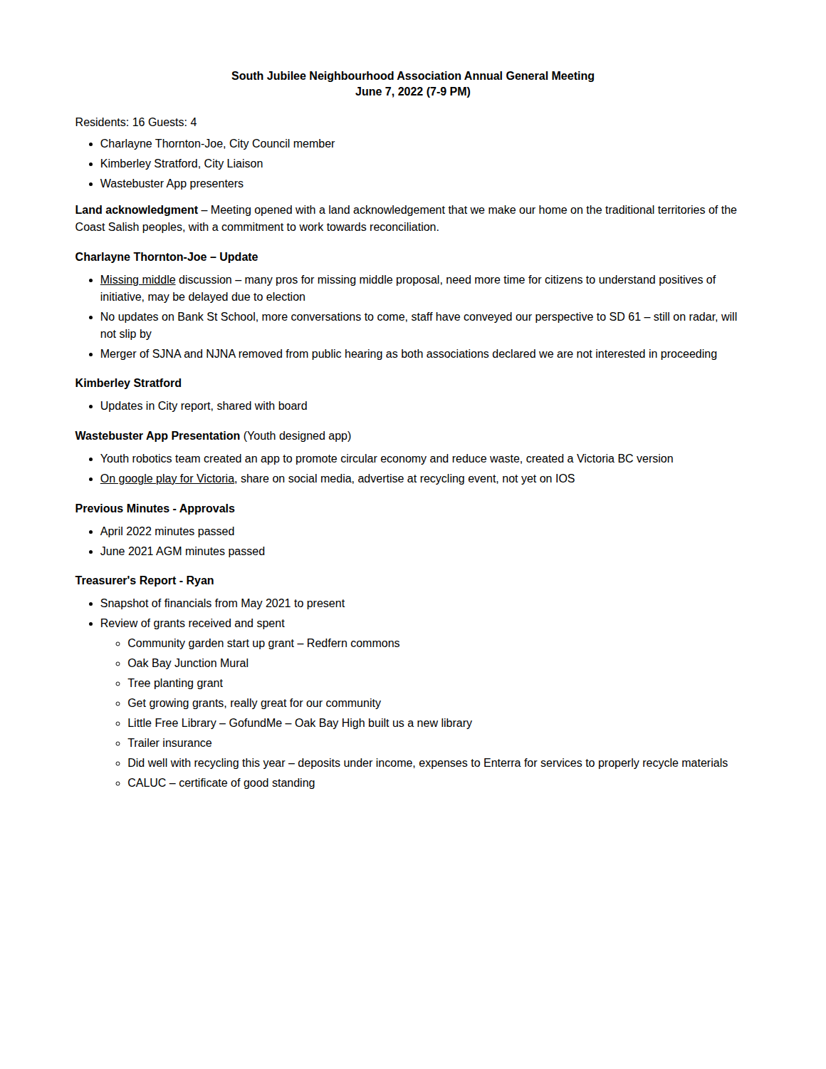South Jubilee Neighbourhood Association Annual General Meeting
June 7, 2022 (7-9 PM)
Residents: 16 Guests: 4
Charlayne Thornton-Joe, City Council member
Kimberley Stratford, City Liaison
Wastebuster App presenters
Land acknowledgment – Meeting opened with a land acknowledgement that we make our home on the traditional territories of the Coast Salish peoples, with a commitment to work towards reconciliation.
Charlayne Thornton-Joe – Update
Missing middle discussion – many pros for missing middle proposal, need more time for citizens to understand positives of initiative, may be delayed due to election
No updates on Bank St School, more conversations to come, staff have conveyed our perspective to SD 61 – still on radar, will not slip by
Merger of SJNA and NJNA removed from public hearing as both associations declared we are not interested in proceeding
Kimberley Stratford
Updates in City report, shared with board
Wastebuster App Presentation (Youth designed app)
Youth robotics team created an app to promote circular economy and reduce waste, created a Victoria BC version
On google play for Victoria, share on social media, advertise at recycling event, not yet on IOS
Previous Minutes - Approvals
April 2022 minutes passed
June 2021 AGM minutes passed
Treasurer's Report - Ryan
Snapshot of financials from May 2021 to present
Review of grants received and spent
Community garden start up grant – Redfern commons
Oak Bay Junction Mural
Tree planting grant
Get growing grants, really great for our community
Little Free Library – GofundMe – Oak Bay High built us a new library
Trailer insurance
Did well with recycling this year – deposits under income, expenses to Enterra for services to properly recycle materials
CALUC – certificate of good standing